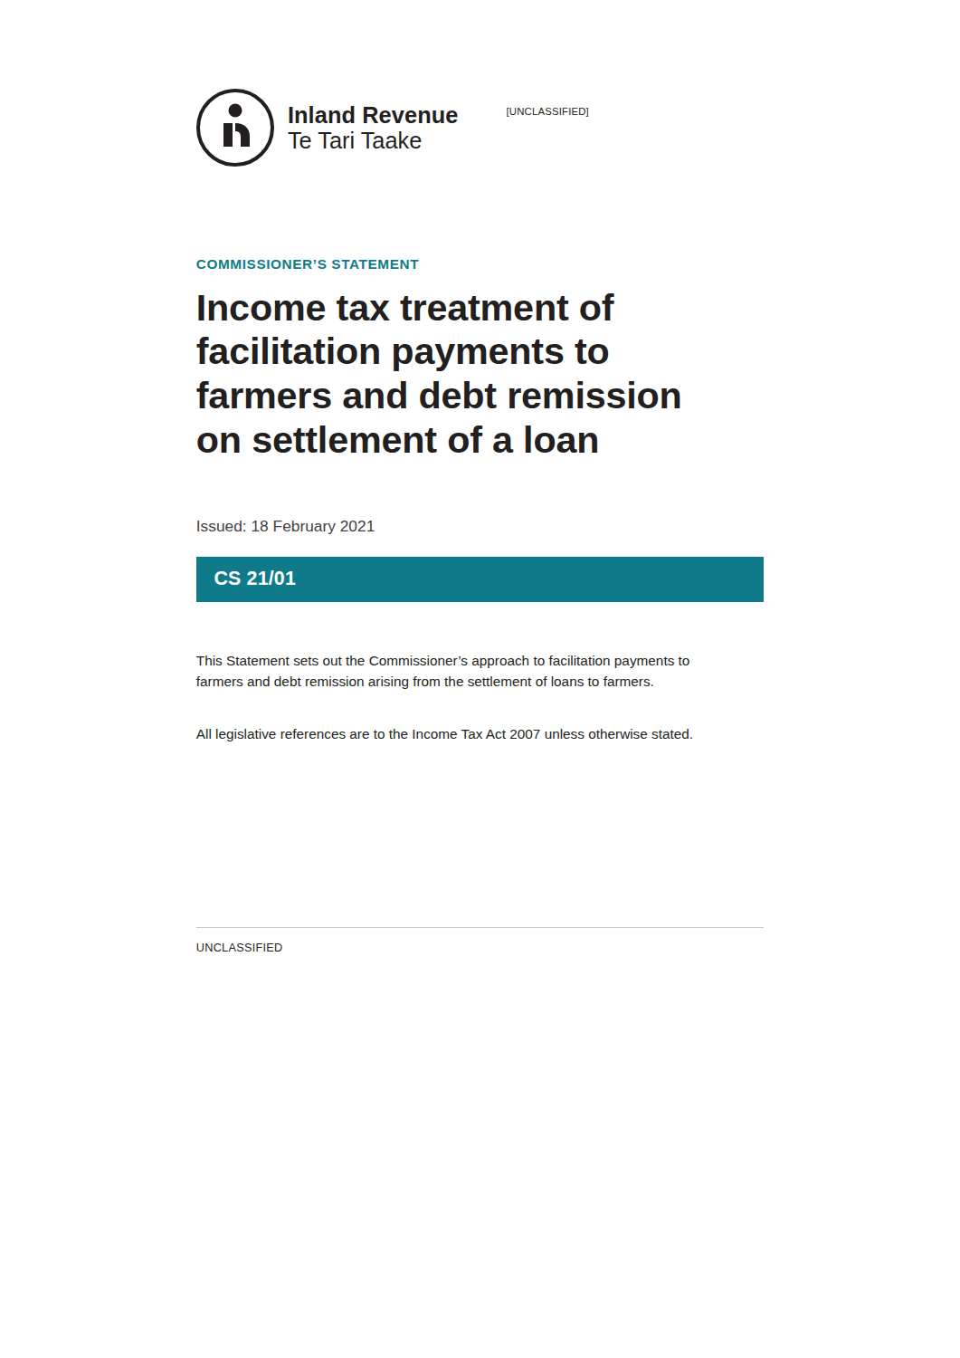Inland Revenue
Te Tari Taake
[UNCLASSIFIED]
Commissioner’s statement
Income tax treatment of facilitation payments to farmers and debt remission on settlement of a loan
Issued: 18 February 2021
CS 21/01
This Statement sets out the Commissioner’s approach to facilitation payments to farmers and debt remission arising from the settlement of loans to farmers.
All legislative references are to the Income Tax Act 2007 unless otherwise stated.
UNCLASSIFIED